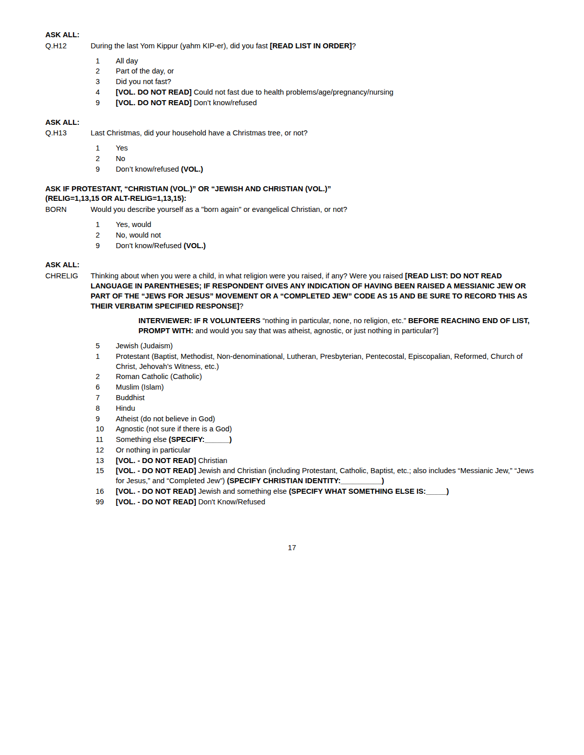ASK ALL:
Q.H12 During the last Yom Kippur (yahm KIP-er), did you fast [READ LIST IN ORDER]?
| 1 | All day |
| 2 | Part of the day, or |
| 3 | Did you not fast? |
| 4 | [VOL. DO NOT READ] Could not fast due to health problems/age/pregnancy/nursing |
| 9 | [VOL. DO NOT READ] Don’t know/refused |
ASK ALL:
Q.H13 Last Christmas, did your household have a Christmas tree, or not?
| 1 | Yes |
| 2 | No |
| 9 | Don’t know/refused (VOL.) |
ASK IF PROTESTANT, “CHRISTIAN (VOL.)” OR “JEWISH AND CHRISTIAN (VOL.)”
(RELIG=1,13,15 OR ALT-RELIG=1,13,15):
BORN Would you describe yourself as a "born again" or evangelical Christian, or not?
| 1 | Yes, would |
| 2 | No, would not |
| 9 | Don't know/Refused (VOL.) |
ASK ALL:
CHRELIG Thinking about when you were a child, in what religion were you raised, if any? Were you raised [READ LIST: DO NOT READ LANGUAGE IN PARENTHESES; IF RESPONDENT GIVES ANY INDICATION OF HAVING BEEN RAISED A MESSIANIC JEW OR PART OF THE “JEWS FOR JESUS” MOVEMENT OR A “COMPLETED JEW” CODE AS 15 AND BE SURE TO RECORD THIS AS THEIR VERBATIM SPECIFIED RESPONSE]?
INTERVIEWER: IF R VOLUNTEERS “nothing in particular, none, no religion, etc.” BEFORE REACHING END OF LIST, PROMPT WITH: and would you say that was atheist, agnostic, or just nothing in particular?]
| 5 | Jewish (Judaism) |
| 1 | Protestant (Baptist, Methodist, Non-denominational, Lutheran, Presbyterian, Pentecostal, Episcopalian, Reformed, Church of Christ, Jehovah’s Witness, etc.) |
| 2 | Roman Catholic (Catholic) |
| 6 | Muslim (Islam) |
| 7 | Buddhist |
| 8 | Hindu |
| 9 | Atheist (do not believe in God) |
| 10 | Agnostic (not sure if there is a God) |
| 11 | Something else (SPECIFY:______) |
| 12 | Or nothing in particular |
| 13 | [VOL. - DO NOT READ] Christian |
| 15 | [VOL. - DO NOT READ] Jewish and Christian (including Protestant, Catholic, Baptist, etc.; also includes “Messianic Jew,” “Jews for Jesus,” and “Completed Jew”) (SPECIFY CHRISTIAN IDENTITY:__________) |
| 16 | [VOL. - DO NOT READ] Jewish and something else (SPECIFY WHAT SOMETHING ELSE IS:_____) |
| 99 | [VOL. - DO NOT READ] Don't Know/Refused |
17